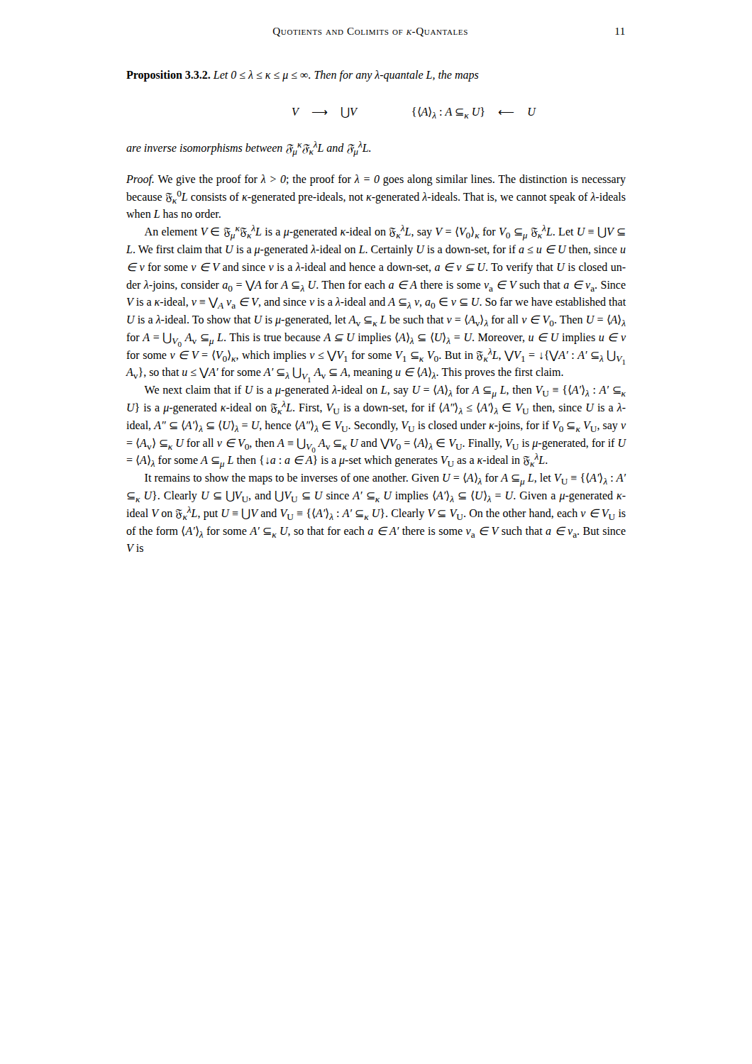Quotients and Colimits of κ-Quantales 11
Proposition 3.3.2. Let 0 ≤ λ ≤ κ ≤ μ ≤ ∞. Then for any λ-quantale L, the maps
V ⟶ ⋃V {⟨A⟩λ : A ⊆κ U} ⟵ U
are inverse isomorphisms between 𝔉μκ𝔉κλL and 𝔉μλL.
Proof. We give the proof for λ > 0; the proof for λ = 0 goes along similar lines. The distinction is necessary because 𝔉κ0L consists of κ-generated pre-ideals, not κ-generated λ-ideals. That is, we cannot speak of λ-ideals when L has no order.
An element V ∈ 𝔉μκ𝔉κλL is a μ-generated κ-ideal on 𝔉κλL, say V = ⟨V0⟩κ for V0 ⊆μ 𝔉κλL. Let U ≡ ⋃V ⊆ L. We first claim that U is a μ-generated λ-ideal on L. Certainly U is a down-set, for if a ≤ u ∈ U then, since u ∈ v for some v ∈ V and since v is a λ-ideal and hence a down-set, a ∈ v ⊆ U. To verify that U is closed under λ-joins, consider a0 = ⋁A for A ⊆λ U. Then for each a ∈ A there is some va ∈ V such that a ∈ va. Since V is a κ-ideal, v ≡ ⋁A va ∈ V, and since v is a λ-ideal and A ⊆λ v, a0 ∈ v ⊆ U. So far we have established that U is a λ-ideal. To show that U is μ-generated, let Av ⊆κ L be such that v = ⟨Av⟩λ for all v ∈ V0. Then U = ⟨A⟩λ for A = ⋃V0 Av ⊆μ L. This is true because A ⊆ U implies ⟨A⟩λ ⊆ ⟨U⟩λ = U. Moreover, u ∈ U implies u ∈ v for some v ∈ V = ⟨V0⟩κ, which implies v ≤ ⋁V1 for some V1 ⊆κ V0. But in 𝔉κλL, ⋁V1 = ↓{⋁A′ : A′ ⊆λ ⋃V1 Av}, so that u ≤ ⋁A′ for some A′ ⊆λ ⋃V1 Av ⊆ A, meaning u ∈ ⟨A⟩λ. This proves the first claim.
We next claim that if U is a μ-generated λ-ideal on L, say U = ⟨A⟩λ for A ⊆μ L, then VU ≡ {⟨A′⟩λ : A′ ⊆κ U} is a μ-generated κ-ideal on 𝔉κλL. First, VU is a down-set, for if ⟨A″⟩λ ≤ ⟨A′⟩λ ∈ VU then, since U is a λ-ideal, A″ ⊆ ⟨A′⟩λ ⊆ ⟨U⟩λ = U, hence ⟨A″⟩λ ∈ VU. Secondly, VU is closed under κ-joins, for if V0 ⊆κ VU, say v = ⟨Av⟩ ⊆κ U for all v ∈ V0, then A ≡ ⋃V0 Av ⊆κ U and ⋁V0 = ⟨A⟩λ ∈ VU. Finally, VU is μ-generated, for if U = ⟨A⟩λ for some A ⊆μ L then {↓a : a ∈ A} is a μ-set which generates VU as a κ-ideal in 𝔉κλL.
It remains to show the maps to be inverses of one another. Given U = ⟨A⟩λ for A ⊆μ L, let VU ≡ {⟨A′⟩λ : A′ ⊆κ U}. Clearly U ⊆ ⋃VU, and ⋃VU ⊆ U since A′ ⊆κ U implies ⟨A′⟩λ ⊆ ⟨U⟩λ = U. Given a μ-generated κ-ideal V on 𝔉κλL, put U ≡ ⋃V and VU ≡ {⟨A′⟩λ : A′ ⊆κ U}. Clearly V ⊆ VU. On the other hand, each v ∈ VU is of the form ⟨A′⟩λ for some A′ ⊆κ U, so that for each a ∈ A′ there is some va ∈ V such that a ∈ va. But since V is